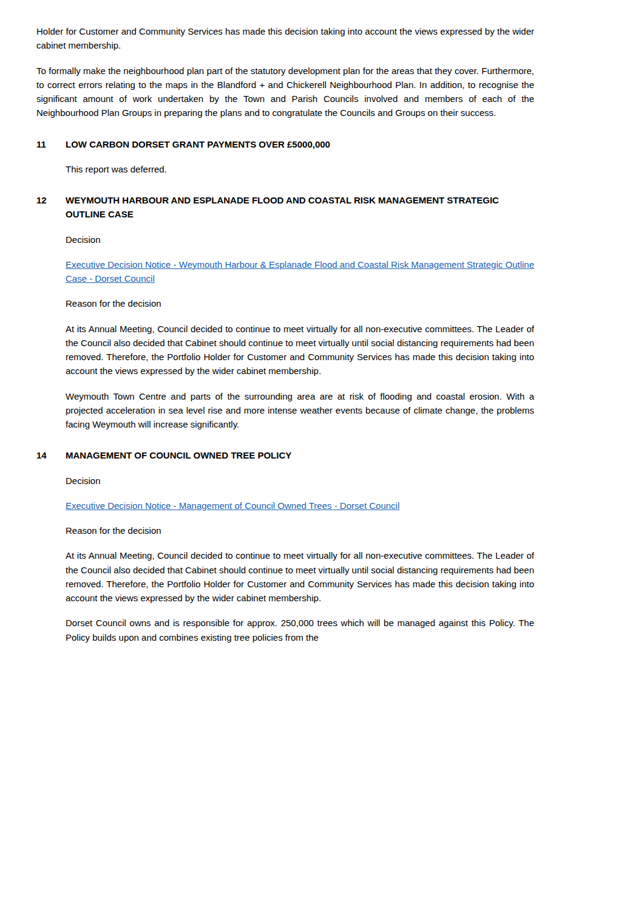Holder for Customer and Community Services has made this decision taking into account the views expressed by the wider cabinet membership.
To formally make the neighbourhood plan part of the statutory development plan for the areas that they cover. Furthermore, to correct errors relating to the maps in the Blandford + and Chickerell Neighbourhood Plan. In addition, to recognise the significant amount of work undertaken by the Town and Parish Councils involved and members of each of the Neighbourhood Plan Groups in preparing the plans and to congratulate the Councils and Groups on their success.
11
LOW CARBON DORSET GRANT PAYMENTS OVER £5000,000
This report was deferred.
12
WEYMOUTH HARBOUR AND ESPLANADE FLOOD AND COASTAL RISK MANAGEMENT STRATEGIC OUTLINE CASE
Decision
Executive Decision Notice - Weymouth Harbour & Esplanade Flood and Coastal Risk Management Strategic Outline Case - Dorset Council
Reason for the decision
At its Annual Meeting, Council decided to continue to meet virtually for all non-executive committees. The Leader of the Council also decided that Cabinet should continue to meet virtually until social distancing requirements had been removed. Therefore, the Portfolio Holder for Customer and Community Services has made this decision taking into account the views expressed by the wider cabinet membership.
Weymouth Town Centre and parts of the surrounding area are at risk of flooding and coastal erosion. With a projected acceleration in sea level rise and more intense weather events because of climate change, the problems facing Weymouth will increase significantly.
14
MANAGEMENT OF COUNCIL OWNED TREE POLICY
Decision
Executive Decision Notice - Management of Council Owned Trees - Dorset Council
Reason for the decision
At its Annual Meeting, Council decided to continue to meet virtually for all non-executive committees. The Leader of the Council also decided that Cabinet should continue to meet virtually until social distancing requirements had been removed. Therefore, the Portfolio Holder for Customer and Community Services has made this decision taking into account the views expressed by the wider cabinet membership.
Dorset Council owns and is responsible for approx. 250,000 trees which will be managed against this Policy. The Policy builds upon and combines existing tree policies from the